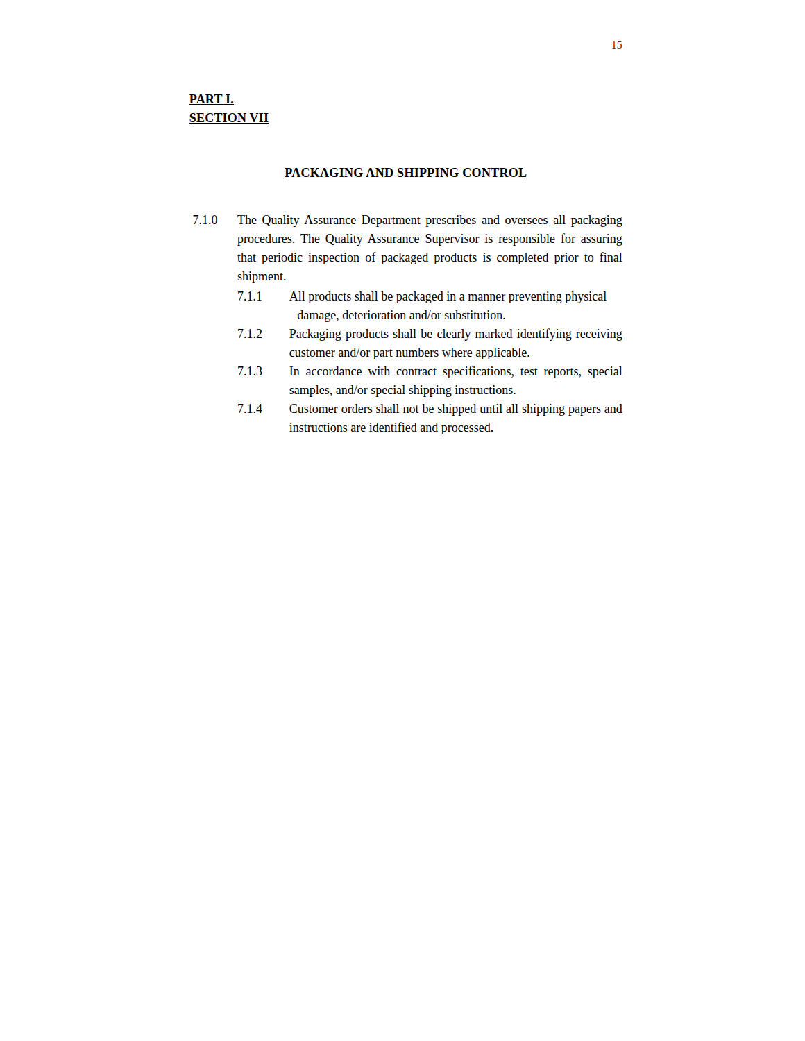15
PART I.
SECTION VII
PACKAGING AND SHIPPING CONTROL
7.1.0
The Quality Assurance Department prescribes and oversees all packaging procedures. The Quality Assurance Supervisor is responsible for assuring that periodic inspection of packaged products is completed prior to final shipment.
7.1.1 All products shall be packaged in a manner preventing physicaldamage, deterioration and/or substitution.
7.1.2 Packaging products shall be clearly marked identifying receiving customer and/or part numbers where applicable.
7.1.3 In accordance with contract specifications, test reports, special samples, and/or special shipping instructions.
7.1.4 Customer orders shall not be shipped until all shipping papers and instructions are identified and processed.